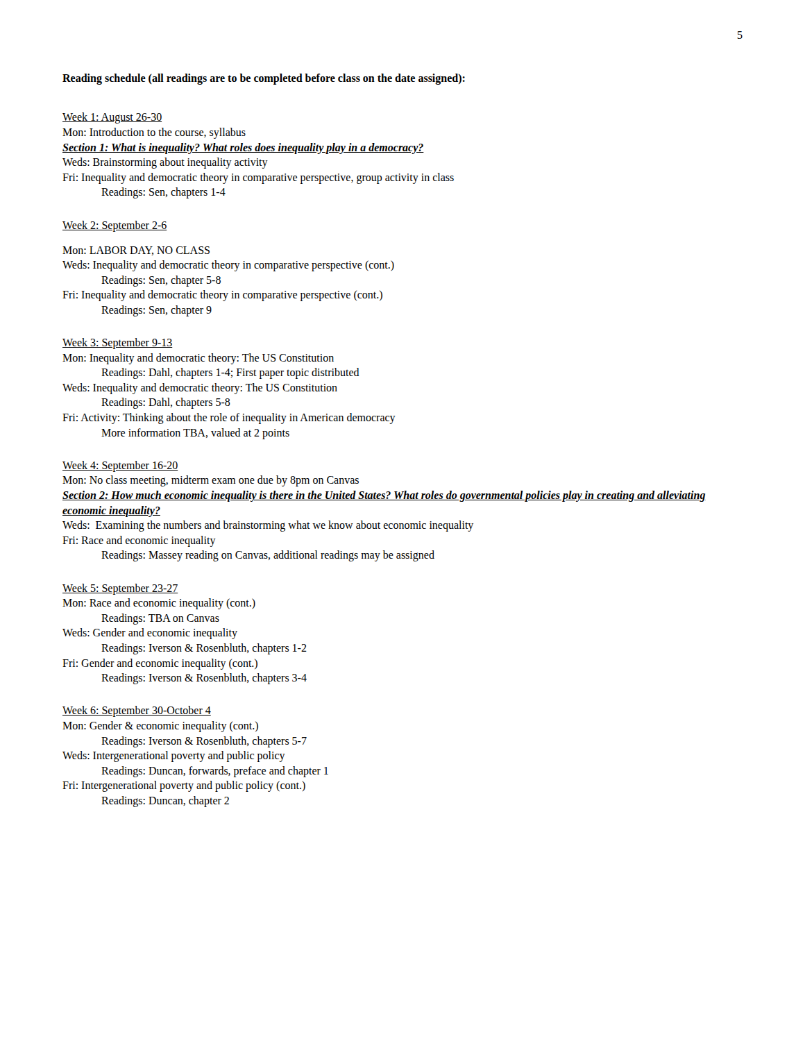5
Reading schedule (all readings are to be completed before class on the date assigned):
Week 1: August 26-30
Mon: Introduction to the course, syllabus
Section 1: What is inequality? What roles does inequality play in a democracy?
Weds: Brainstorming about inequality activity
Fri: Inequality and democratic theory in comparative perspective, group activity in class
Readings: Sen, chapters 1-4
Week 2: September 2-6
Mon: LABOR DAY, NO CLASS
Weds: Inequality and democratic theory in comparative perspective (cont.)
Readings: Sen, chapter 5-8
Fri: Inequality and democratic theory in comparative perspective (cont.)
Readings: Sen, chapter 9
Week 3: September 9-13
Mon: Inequality and democratic theory: The US Constitution
Readings: Dahl, chapters 1-4; First paper topic distributed
Weds: Inequality and democratic theory: The US Constitution
Readings: Dahl, chapters 5-8
Fri: Activity: Thinking about the role of inequality in American democracy
More information TBA, valued at 2 points
Week 4: September 16-20
Mon: No class meeting, midterm exam one due by 8pm on Canvas
Section 2: How much economic inequality is there in the United States? What roles do governmental policies play in creating and alleviating economic inequality?
Weds: Examining the numbers and brainstorming what we know about economic inequality
Fri: Race and economic inequality
Readings: Massey reading on Canvas, additional readings may be assigned
Week 5: September 23-27
Mon: Race and economic inequality (cont.)
Readings: TBA on Canvas
Weds: Gender and economic inequality
Readings: Iverson & Rosenbluth, chapters 1-2
Fri: Gender and economic inequality (cont.)
Readings: Iverson & Rosenbluth, chapters 3-4
Week 6: September 30-October 4
Mon: Gender & economic inequality (cont.)
Readings: Iverson & Rosenbluth, chapters 5-7
Weds: Intergenerational poverty and public policy
Readings: Duncan, forwards, preface and chapter 1
Fri: Intergenerational poverty and public policy (cont.)
Readings: Duncan, chapter 2